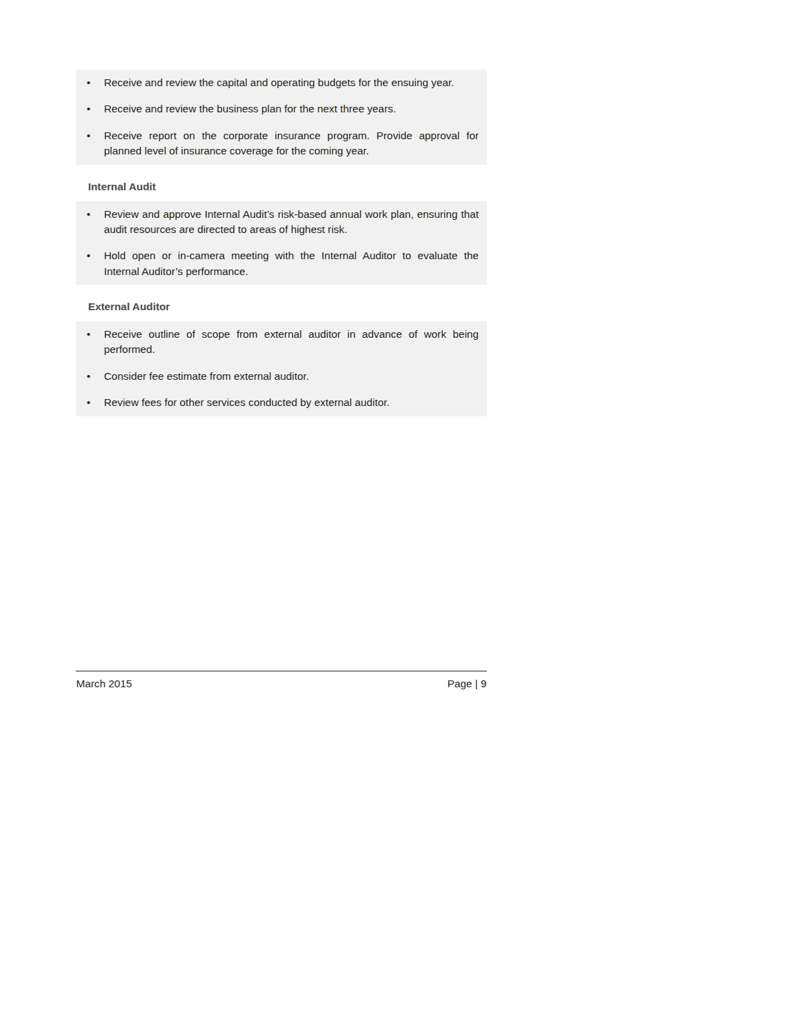Receive and review the capital and operating budgets for the ensuing year.
Receive and review the business plan for the next three years.
Receive report on the corporate insurance program. Provide approval for planned level of insurance coverage for the coming year.
Internal Audit
Review and approve Internal Audit’s risk-based annual work plan, ensuring that audit resources are directed to areas of highest risk.
Hold open or in-camera meeting with the Internal Auditor to evaluate the Internal Auditor’s performance.
External Auditor
Receive outline of scope from external auditor in advance of work being performed.
Consider fee estimate from external auditor.
Review fees for other services conducted by external auditor.
March 2015 Page | 9